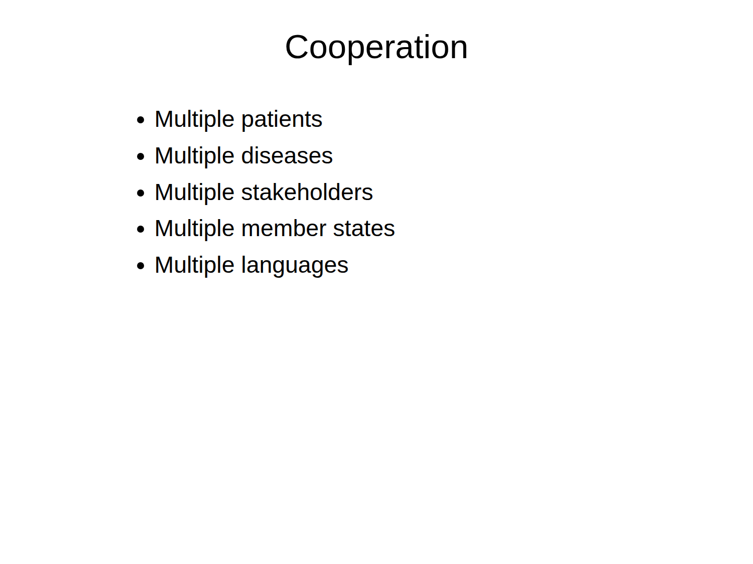Cooperation
Multiple patients
Multiple diseases
Multiple stakeholders
Multiple member states
Multiple languages